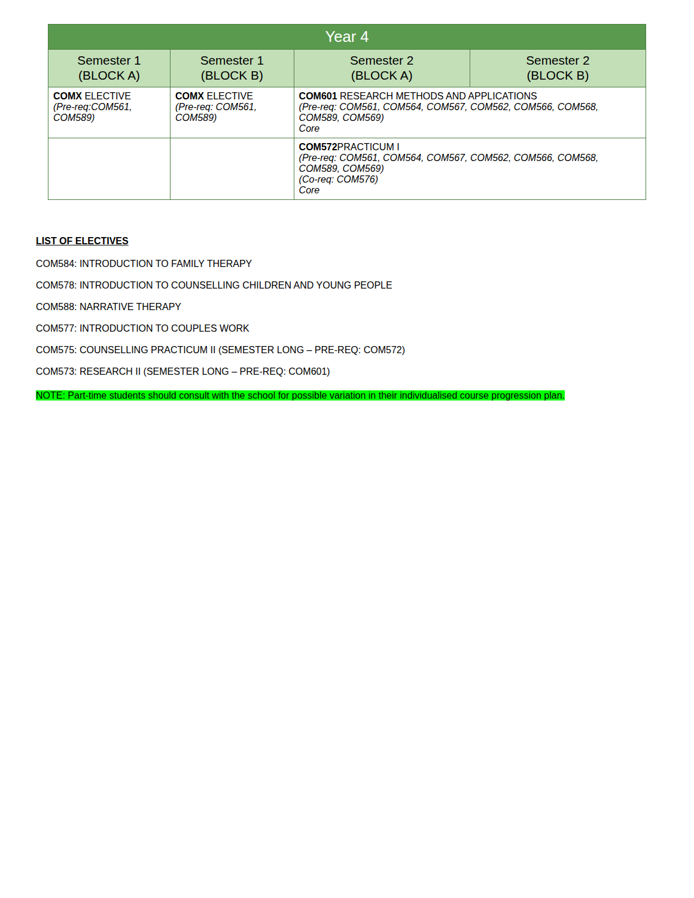| Year 4 |
| --- |
| Semester 1 (BLOCK A) | Semester 1 (BLOCK B) | Semester 2 (BLOCK A) | Semester 2 (BLOCK B) |
| COMX ELECTIVE (Pre-req:COM561, COM589) | COMX ELECTIVE (Pre-req: COM561, COM589) | COM601 RESEARCH METHODS AND APPLICATIONS (Pre-req: COM561, COM564, COM567, COM562, COM566, COM568, COM589, COM569) Core |
| | | COM572 PRACTICUM I (Pre-req: COM561, COM564, COM567, COM562, COM566, COM568, COM589, COM569) (Co-req: COM576) Core |
LIST OF ELECTIVES
COM584: INTRODUCTION TO FAMILY THERAPY
COM578: INTRODUCTION TO COUNSELLING CHILDREN AND YOUNG PEOPLE
COM588: NARRATIVE THERAPY
COM577: INTRODUCTION TO COUPLES WORK
COM575: COUNSELLING PRACTICUM II (SEMESTER LONG – PRE-REQ: COM572)
COM573: RESEARCH II (SEMESTER LONG – PRE-REQ: COM601)
NOTE: Part-time students should consult with the school for possible variation in their individualised course progression plan.